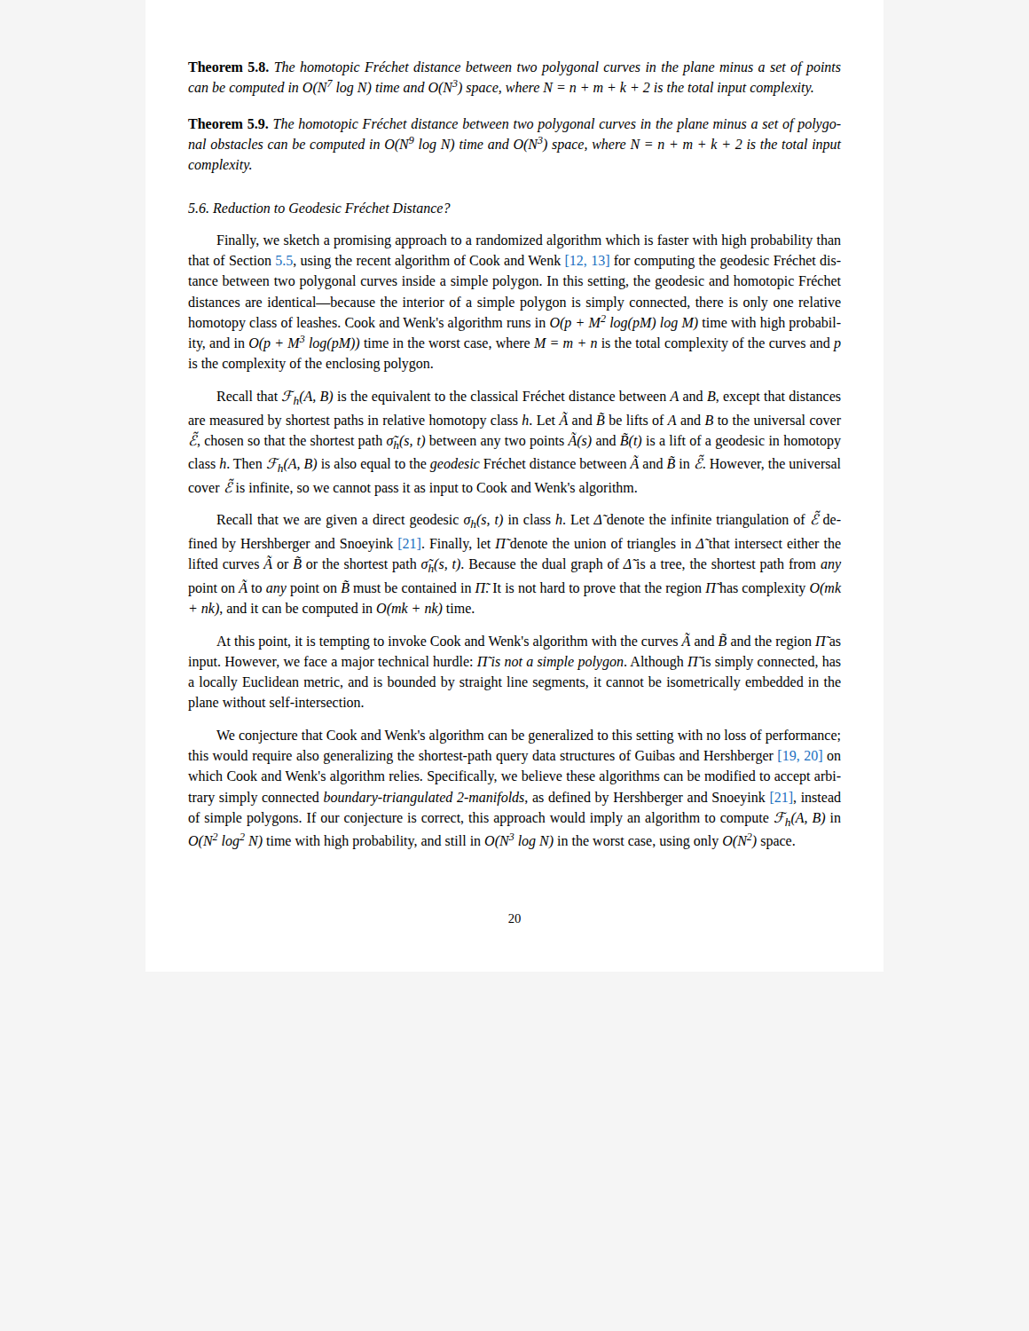Theorem 5.8. The homotopic Fréchet distance between two polygonal curves in the plane minus a set of points can be computed in O(N7 log N) time and O(N3) space, where N = n + m + k + 2 is the total input complexity.
Theorem 5.9. The homotopic Fréchet distance between two polygonal curves in the plane minus a set of polygonal obstacles can be computed in O(N9 log N) time and O(N3) space, where N = n + m + k + 2 is the total input complexity.
5.6. Reduction to Geodesic Fréchet Distance?
Finally, we sketch a promising approach to a randomized algorithm which is faster with high probability than that of Section 5.5, using the recent algorithm of Cook and Wenk [12, 13] for computing the geodesic Fréchet distance between two polygonal curves inside a simple polygon. In this setting, the geodesic and homotopic Fréchet distances are identical—because the interior of a simple polygon is simply connected, there is only one relative homotopy class of leashes. Cook and Wenk's algorithm runs in O(p + M2 log(pM) log M) time with high probability, and in O(p + M3 log(pM)) time in the worst case, where M = m + n is the total complexity of the curves and p is the complexity of the enclosing polygon.
Recall that ℱh(A, B) is the equivalent to the classical Fréchet distance between A and B, except that distances are measured by shortest paths in relative homotopy class h. Let Ã and B̃ be lifts of A and B to the universal cover ℰ̃, chosen so that the shortest path σ̃h(s, t) between any two points Ã(s) and B̃(t) is a lift of a geodesic in homotopy class h. Then ℱh(A, B) is also equal to the geodesic Fréchet distance between Ã and B̃ in ℰ̃. However, the universal cover ℰ̃ is infinite, so we cannot pass it as input to Cook and Wenk's algorithm.
Recall that we are given a direct geodesic σh(s, t) in class h. Let Δ̃ denote the infinite triangulation of ℰ̃ defined by Hershberger and Snoeyink [21]. Finally, let Π̃ denote the union of triangles in Δ̃ that intersect either the lifted curves Ã or B̃ or the shortest path σ̃h(s, t). Because the dual graph of Δ̃ is a tree, the shortest path from any point on Ã to any point on B̃ must be contained in Π̃. It is not hard to prove that the region Π̃ has complexity O(mk + nk), and it can be computed in O(mk + nk) time.
At this point, it is tempting to invoke Cook and Wenk's algorithm with the curves Ã and B̃ and the region Π̃ as input. However, we face a major technical hurdle: Π̃ is not a simple polygon. Although Π̃ is simply connected, has a locally Euclidean metric, and is bounded by straight line segments, it cannot be isometrically embedded in the plane without self-intersection.
We conjecture that Cook and Wenk's algorithm can be generalized to this setting with no loss of performance; this would require also generalizing the shortest-path query data structures of Guibas and Hershberger [19, 20] on which Cook and Wenk's algorithm relies. Specifically, we believe these algorithms can be modified to accept arbitrary simply connected boundary-triangulated 2-manifolds, as defined by Hershberger and Snoeyink [21], instead of simple polygons. If our conjecture is correct, this approach would imply an algorithm to compute ℱh(A, B) in O(N2 log2 N) time with high probability, and still in O(N3 log N) in the worst case, using only O(N2) space.
20